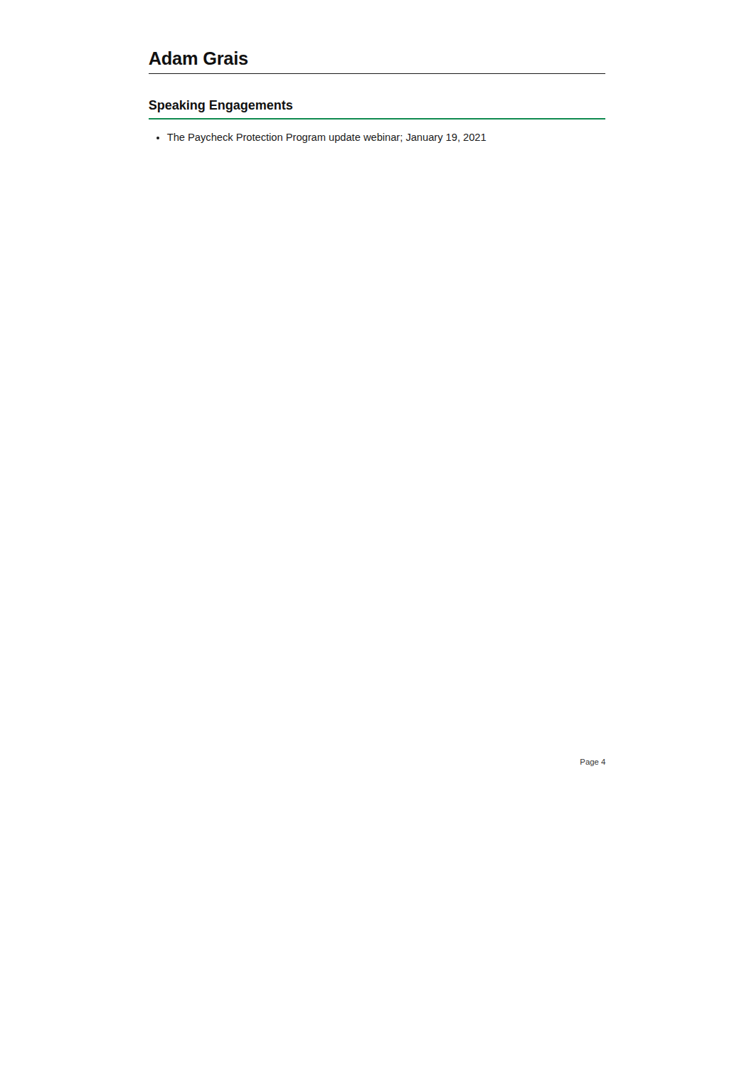Adam Grais
Speaking Engagements
The Paycheck Protection Program update webinar; January 19, 2021
Page 4